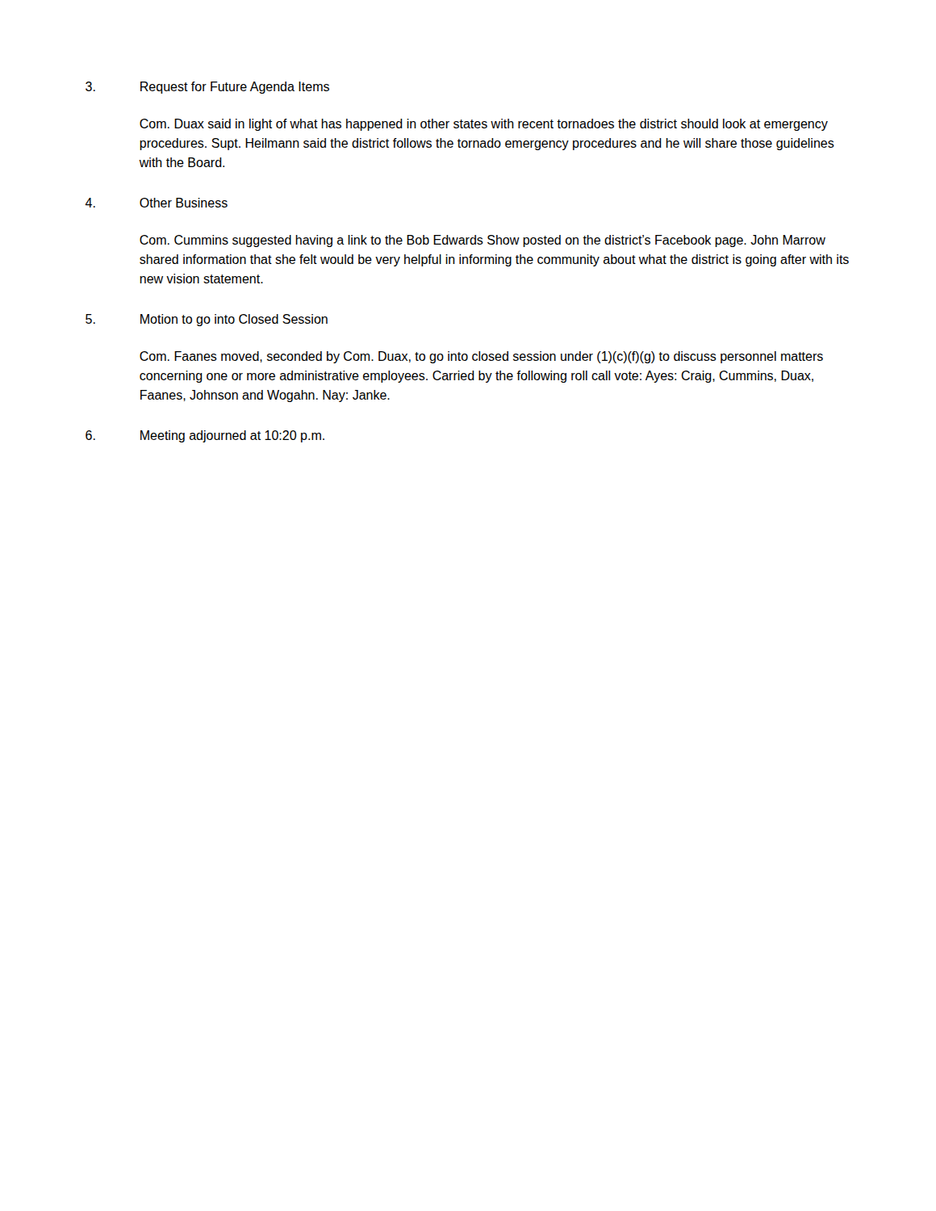Request for Future Agenda Items
Com. Duax said in light of what has happened in other states with recent tornadoes the district should look at emergency procedures. Supt. Heilmann said the district follows the tornado emergency procedures and he will share those guidelines with the Board.
Other Business
Com. Cummins suggested having a link to the Bob Edwards Show posted on the district’s Facebook page. John Marrow shared information that she felt would be very helpful in informing the community about what the district is going after with its new vision statement.
Motion to go into Closed Session
Com. Faanes moved, seconded by Com. Duax, to go into closed session under (1)(c)(f)(g) to discuss personnel matters concerning one or more administrative employees. Carried by the following roll call vote: Ayes: Craig, Cummins, Duax, Faanes, Johnson and Wogahn. Nay: Janke.
Meeting adjourned at 10:20 p.m.